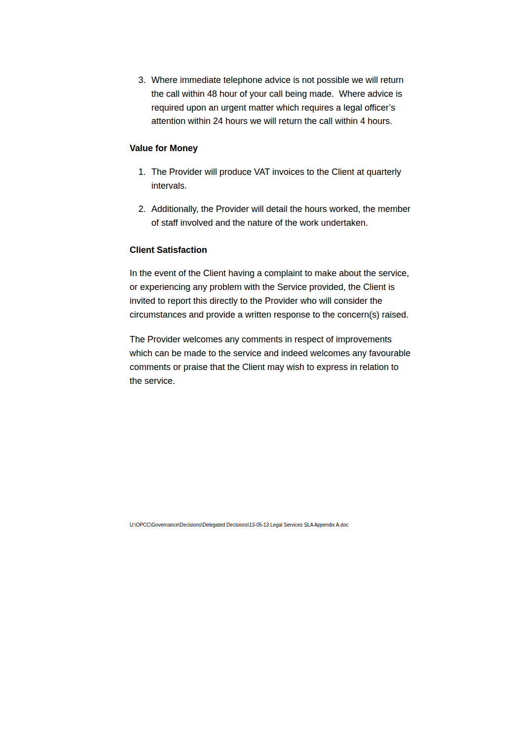Where immediate telephone advice is not possible we will return the call within 48 hour of your call being made. Where advice is required upon an urgent matter which requires a legal officer’s attention within 24 hours we will return the call within 4 hours.
Value for Money
The Provider will produce VAT invoices to the Client at quarterly intervals.
Additionally, the Provider will detail the hours worked, the member of staff involved and the nature of the work undertaken.
Client Satisfaction
In the event of the Client having a complaint to make about the service, or experiencing any problem with the Service provided, the Client is invited to report this directly to the Provider who will consider the circumstances and provide a written response to the concern(s) raised.
The Provider welcomes any comments in respect of improvements which can be made to the service and indeed welcomes any favourable comments or praise that the Client may wish to express in relation to the service.
U:\OPCC\Governance\Decisions\Delegated Decisions\13-05-13 Legal Services SLA Appendix A.doc